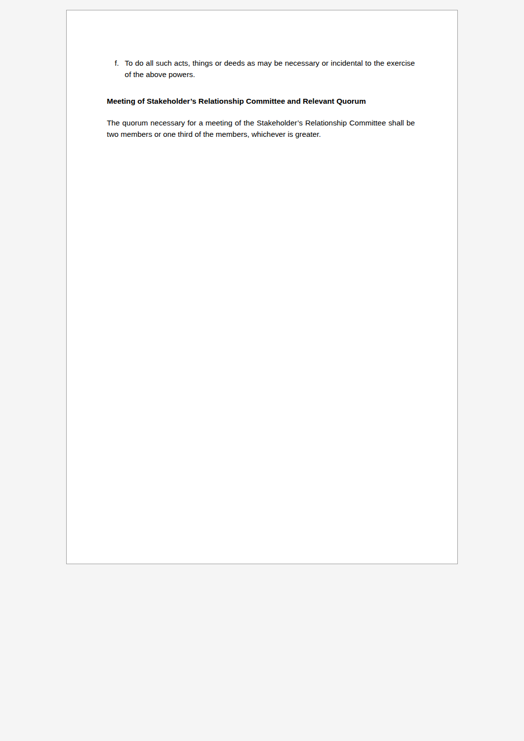To do all such acts, things or deeds as may be necessary or incidental to the exercise of the above powers.
Meeting of Stakeholder’s Relationship Committee and Relevant Quorum
The quorum necessary for a meeting of the Stakeholder’s Relationship Committee shall be two members or one third of the members, whichever is greater.